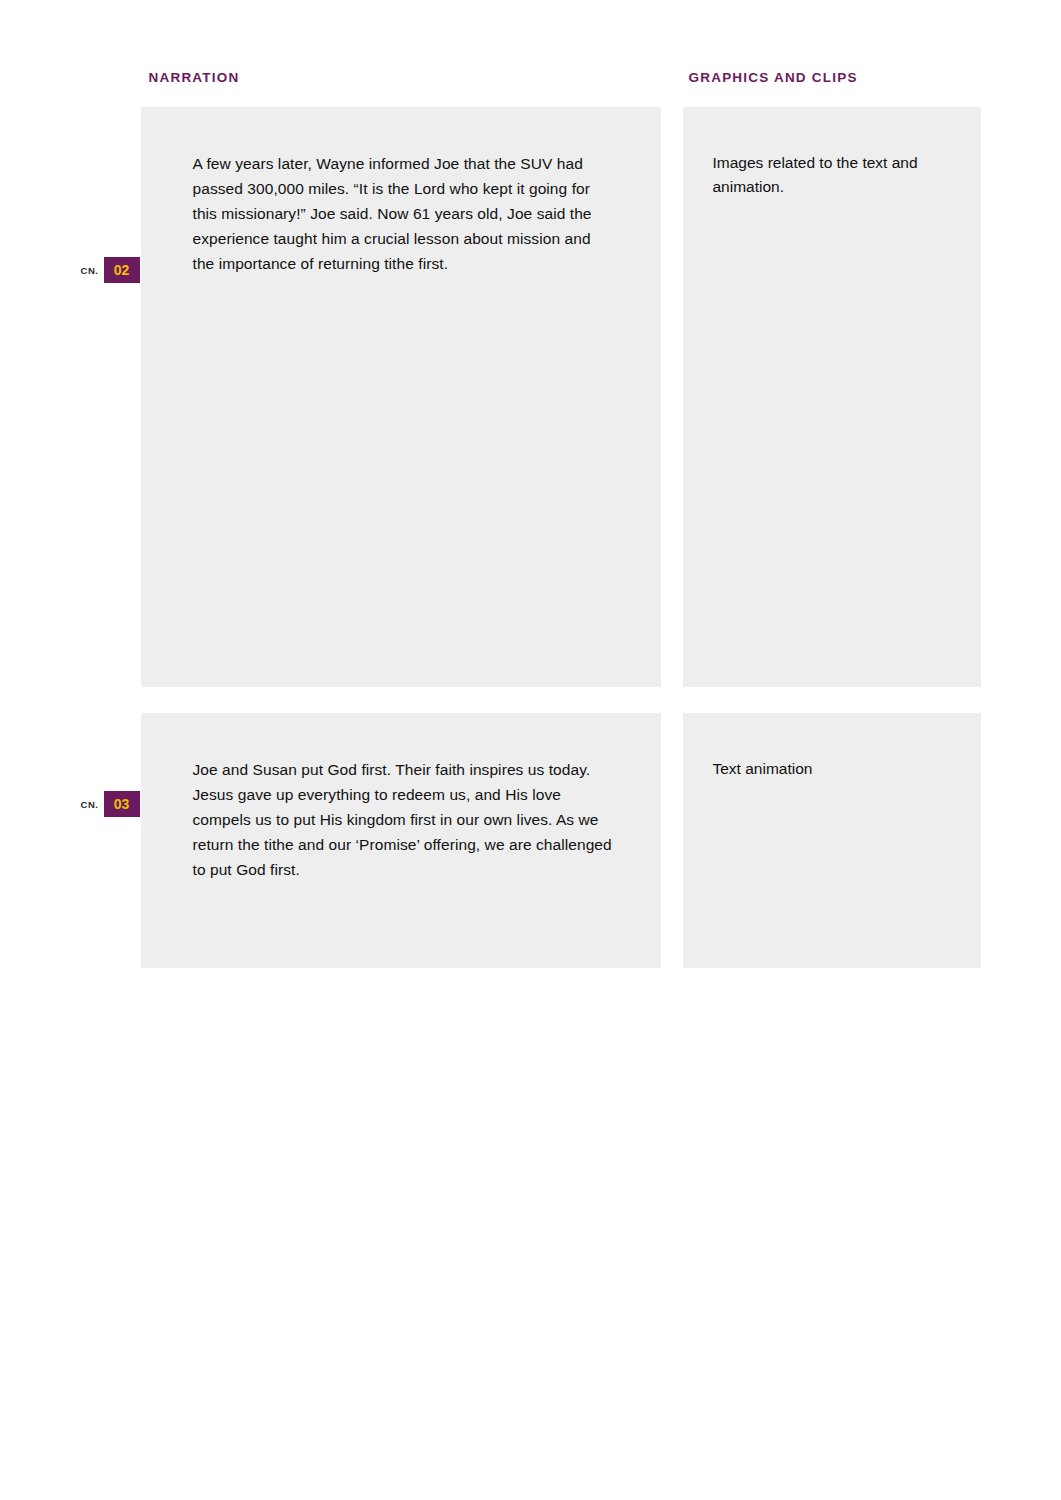Narration
Graphics and Clips
CN. 02
A few years later, Wayne informed Joe that the SUV had passed 300,000 miles. “It is the Lord who kept it going for this missionary!” Joe said. Now 61 years old, Joe said the experience taught him a crucial lesson about mission and the importance of returning tithe first.
Images related to the text and animation.
CN. 03
Joe and Susan put God first. Their faith inspires us today. Jesus gave up everything to redeem us, and His love compels us to put His kingdom first in our own lives. As we return the tithe and our ‘Promise’ offering, we are challenged to put God first.
Text animation